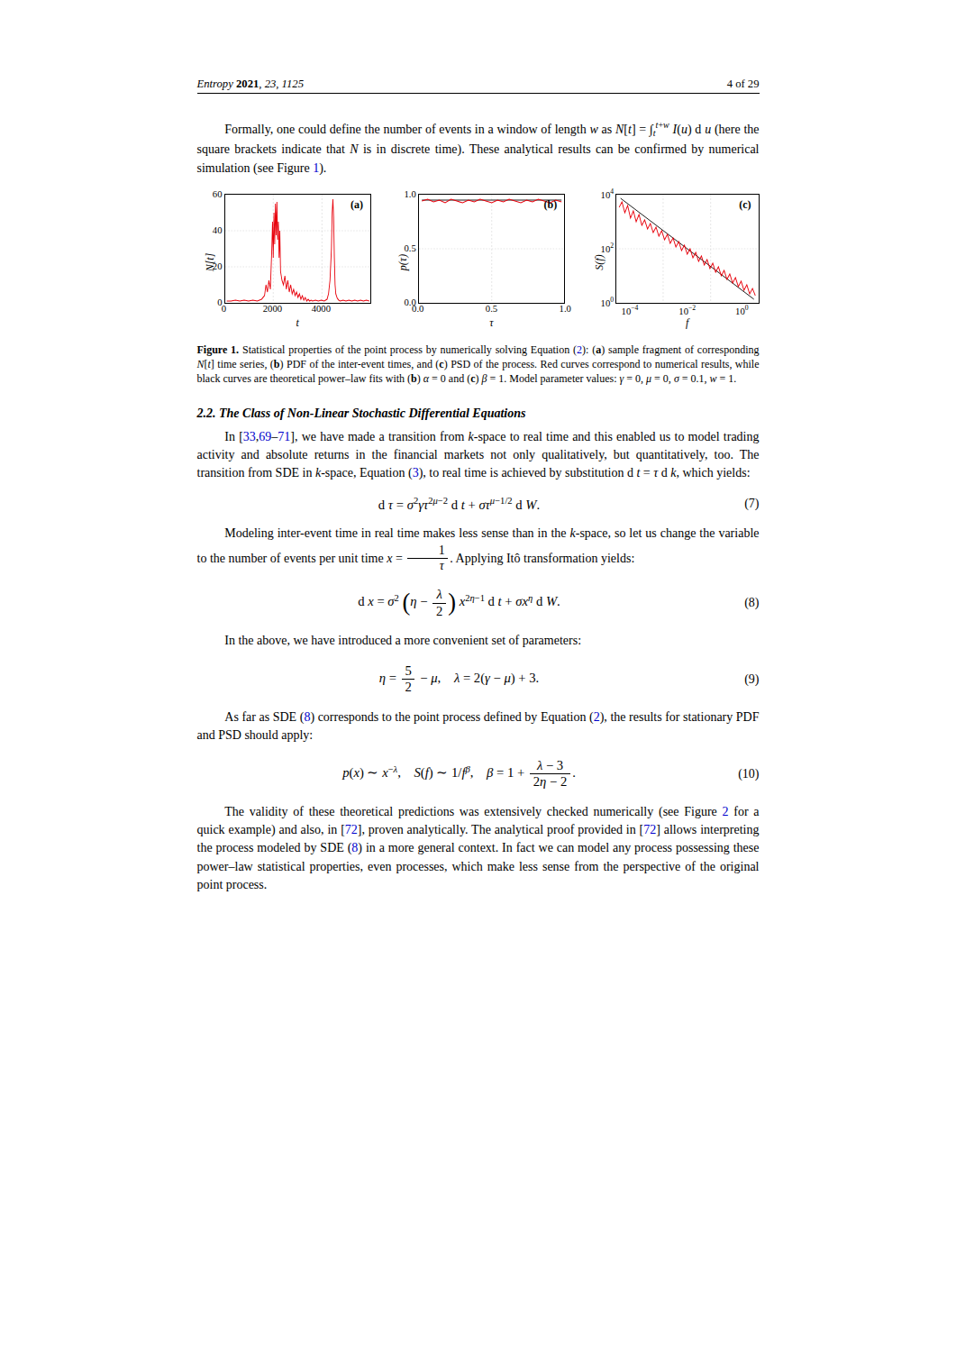Entropy 2021, 23, 1125
4 of 29
Formally, one could define the number of events in a window of length w as N[t] = ∫tt+w I(u) d u (here the square brackets indicate that N is in discrete time). These analytical results can be confirmed by numerical simulation (see Figure 1).
N[t]
0 20 40 60
(a)
0 2000 4000
t
p(τ)
0.0 0.5 1.0
(b)
0.0 0.5 1.0
τ
S(f)
100 102 104
(c)
10−4 10−2 100
f
Figure 1. Statistical properties of the point process by numerically solving Equation (2): (a) sample fragment of corresponding N[t] time series, (b) PDF of the inter-event times, and (c) PSD of the process. Red curves correspond to numerical results, while black curves are theoretical power–law fits with (b) α = 0 and (c) β = 1. Model parameter values: γ = 0, μ = 0, σ = 0.1, w = 1.
2.2. The Class of Non-Linear Stochastic Differential Equations
In [33,69–71], we have made a transition from k-space to real time and this enabled us to model trading activity and absolute returns in the financial markets not only qualitatively, but quantitatively, too. The transition from SDE in k-space, Equation (3), to real time is achieved by substitution d t = τ d k, which yields:
d τ = σ2γτ2μ−2 d t + στμ−1/2 d W.
(7)
Modeling inter-event time in real time makes less sense than in the k-space, so let us change the variable to the number of events per unit time x = 1 τ. Applying Itô transformation yields:
d x = σ2 (η − λ 2) x2η−1 d t + σxη d W.
(8)
In the above, we have introduced a more convenient set of parameters:
η = 52 − μ, λ = 2(γ − μ) + 3.
(9)
As far as SDE (8) corresponds to the point process defined by Equation (2), the results for stationary PDF and PSD should apply:
p(x) ∼ x−λ, S(f) ∼ 1/fβ, β = 1 + λ − 32η − 2.
(10)
The validity of these theoretical predictions was extensively checked numerically (see Figure 2 for a quick example) and also, in [72], proven analytically. The analytical proof provided in [72] allows interpreting the process modeled by SDE (8) in a more general context. In fact we can model any process possessing these power–law statistical properties, even processes, which make less sense from the perspective of the original point process.